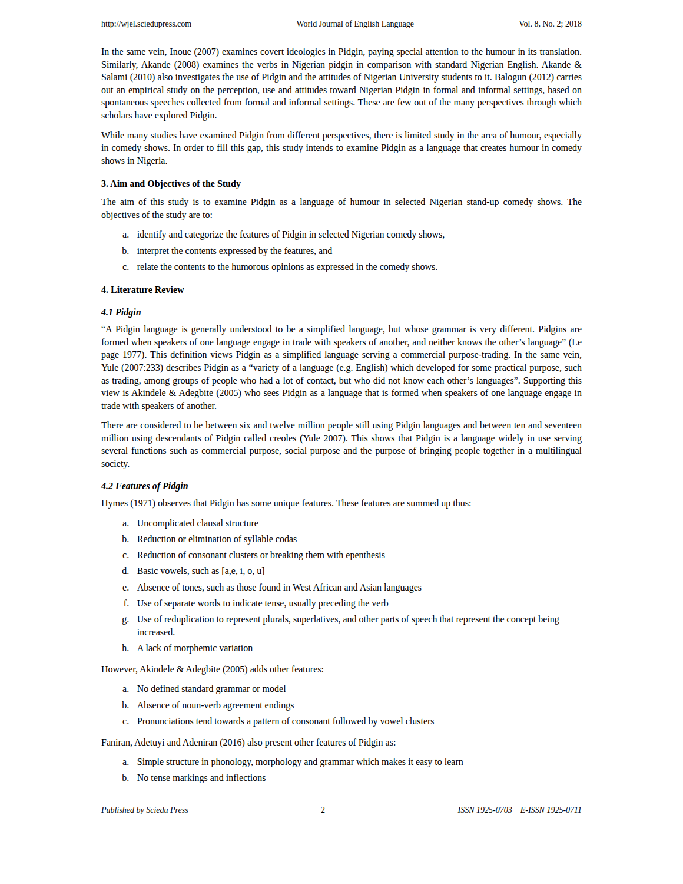http://wjel.sciedupress.com World Journal of English Language Vol. 8, No. 2; 2018
In the same vein, Inoue (2007) examines covert ideologies in Pidgin, paying special attention to the humour in its translation. Similarly, Akande (2008) examines the verbs in Nigerian pidgin in comparison with standard Nigerian English. Akande & Salami (2010) also investigates the use of Pidgin and the attitudes of Nigerian University students to it. Balogun (2012) carries out an empirical study on the perception, use and attitudes toward Nigerian Pidgin in formal and informal settings, based on spontaneous speeches collected from formal and informal settings. These are few out of the many perspectives through which scholars have explored Pidgin.
While many studies have examined Pidgin from different perspectives, there is limited study in the area of humour, especially in comedy shows. In order to fill this gap, this study intends to examine Pidgin as a language that creates humour in comedy shows in Nigeria.
3. Aim and Objectives of the Study
The aim of this study is to examine Pidgin as a language of humour in selected Nigerian stand-up comedy shows. The objectives of the study are to:
identify and categorize the features of Pidgin in selected Nigerian comedy shows,
interpret the contents expressed by the features, and
relate the contents to the humorous opinions as expressed in the comedy shows.
4. Literature Review
4.1 Pidgin
“A Pidgin language is generally understood to be a simplified language, but whose grammar is very different. Pidgins are formed when speakers of one language engage in trade with speakers of another, and neither knows the other’s language” (Le page 1977). This definition views Pidgin as a simplified language serving a commercial purpose-trading. In the same vein, Yule (2007:233) describes Pidgin as a “variety of a language (e.g. English) which developed for some practical purpose, such as trading, among groups of people who had a lot of contact, but who did not know each other’s languages”. Supporting this view is Akindele & Adegbite (2005) who sees Pidgin as a language that is formed when speakers of one language engage in trade with speakers of another.
There are considered to be between six and twelve million people still using Pidgin languages and between ten and seventeen million using descendants of Pidgin called creoles (Yule 2007). This shows that Pidgin is a language widely in use serving several functions such as commercial purpose, social purpose and the purpose of bringing people together in a multilingual society.
4.2 Features of Pidgin
Hymes (1971) observes that Pidgin has some unique features. These features are summed up thus:
Uncomplicated clausal structure
Reduction or elimination of syllable codas
Reduction of consonant clusters or breaking them with epenthesis
Basic vowels, such as [a,e, i, o, u]
Absence of tones, such as those found in West African and Asian languages
Use of separate words to indicate tense, usually preceding the verb
Use of reduplication to represent plurals, superlatives, and other parts of speech that represent the concept being increased.
A lack of morphemic variation
However, Akindele & Adegbite (2005) adds other features:
No defined standard grammar or model
Absence of noun-verb agreement endings
Pronunciations tend towards a pattern of consonant followed by vowel clusters
Faniran, Adetuyi and Adeniran (2016) also present other features of Pidgin as:
Simple structure in phonology, morphology and grammar which makes it easy to learn
No tense markings and inflections
Published by Sciedu Press 2 ISSN 1925-0703 E-ISSN 1925-0711